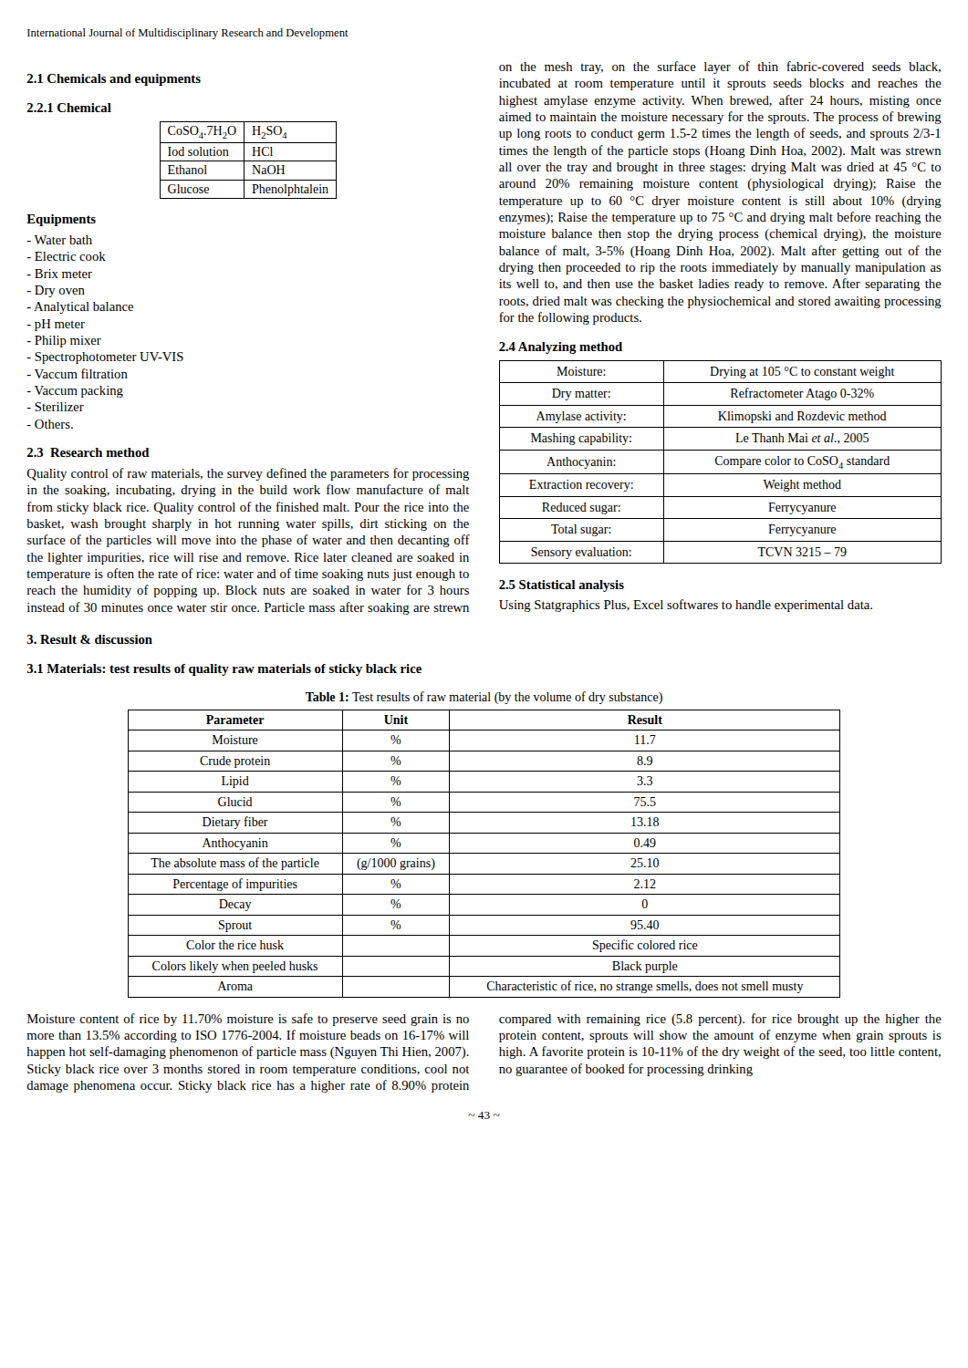International Journal of Multidisciplinary Research and Development
2.1 Chemicals and equipments
2.2.1 Chemical
| CoSO 4 .7H 2 O | H 2 SO 4 |
| Iod solution | HCl |
| Ethanol | NaOH |
| Glucose | Phenolphtalein |
Equipments
- Water bath
- Electric cook
- Brix meter
- Dry oven
- Analytical balance
- pH meter
- Philip mixer
- Spectrophotometer UV-VIS
- Vaccum filtration
- Vaccum packing
- Sterilizer
- Others.
2.3 Research method
Quality control of raw materials, the survey defined the parameters for processing in the soaking, incubating, drying in the build work flow manufacture of malt from sticky black rice. Quality control of the finished malt. Pour the rice into the basket, wash brought sharply in hot running water spills, dirt sticking on the surface of the particles will move into the phase of water and then decanting off the lighter impurities, rice will rise and remove. Rice later cleaned are soaked in temperature is often the rate of rice: water and of time soaking nuts just enough to reach the humidity of popping up. Block nuts are soaked in water for 3 hours instead of 30 minutes once water stir once. Particle mass after soaking are strewn on the mesh tray, on the surface layer of thin fabric-covered seeds black, incubated at room temperature until it sprouts seeds blocks and reaches the highest amylase enzyme activity. When brewed, after 24 hours, misting once aimed to maintain the moisture necessary for the sprouts. The process of brewing up long roots to conduct germ 1.5-2 times the length of seeds, and sprouts 2/3-1 times the length of the particle stops (Hoang Dinh Hoa, 2002). Malt was strewn all over the tray and brought in three stages: drying Malt was dried at 45 °C to around 20% remaining moisture content (physiological drying); Raise the temperature up to 60 °C dryer moisture content is still about 10% (drying enzymes); Raise the temperature up to 75 °C and drying malt before reaching the moisture balance then stop the drying process (chemical drying), the moisture balance of malt, 3-5% (Hoang Dinh Hoa, 2002). Malt after getting out of the drying then proceeded to rip the roots immediately by manually manipulation as its well to, and then use the basket ladies ready to remove. After separating the roots, dried malt was checking the physiochemical and stored awaiting processing for the following products.
2.4 Analyzing method
| Moisture: | Drying at 105 °C to constant weight |
| Dry matter: | Refractometer Atago 0-32% |
| Amylase activity: | Klimopski and Rozdevic method |
| Mashing capability: | Le Thanh Mai et al ., 2005 |
| Anthocyanin: | Compare color to CoSO 4 standard |
| Extraction recovery: | Weight method |
| Reduced sugar: | Ferrycyanure |
| Total sugar: | Ferrycyanure |
| Sensory evaluation: | TCVN 3215 – 79 |
2.5 Statistical analysis
Using Statgraphics Plus, Excel softwares to handle experimental data.
3. Result & discussion
3.1 Materials: test results of quality raw materials of sticky black rice
Table 1: Test results of raw material (by the volume of dry substance)
| Parameter | Unit | Result |
| --- | --- | --- |
| Moisture | % | 11.7 |
| Crude protein | % | 8.9 |
| Lipid | % | 3.3 |
| Glucid | % | 75.5 |
| Dietary fiber | % | 13.18 |
| Anthocyanin | % | 0.49 |
| The absolute mass of the particle | (g/1000 grains) | 25.10 |
| Percentage of impurities | % | 2.12 |
| Decay | % | 0 |
| Sprout | % | 95.40 |
| Color the rice husk | | Specific colored rice |
| Colors likely when peeled husks | | Black purple |
| Aroma | | Characteristic of rice, no strange smells, does not smell musty |
Moisture content of rice by 11.70% moisture is safe to preserve seed grain is no more than 13.5% according to ISO 1776-2004. If moisture beads on 16-17% will happen hot self-damaging phenomenon of particle mass (Nguyen Thi Hien, 2007). Sticky black rice over 3 months stored in room temperature conditions, cool not damage phenomena occur. Sticky black rice has a higher rate of 8.90% protein compared with remaining rice (5.8 percent). for rice brought up the higher the protein content, sprouts will show the amount of enzyme when grain sprouts is high. A favorite protein is 10-11% of the dry weight of the seed, too little content, no guarantee of booked for processing drinking
~ 43 ~